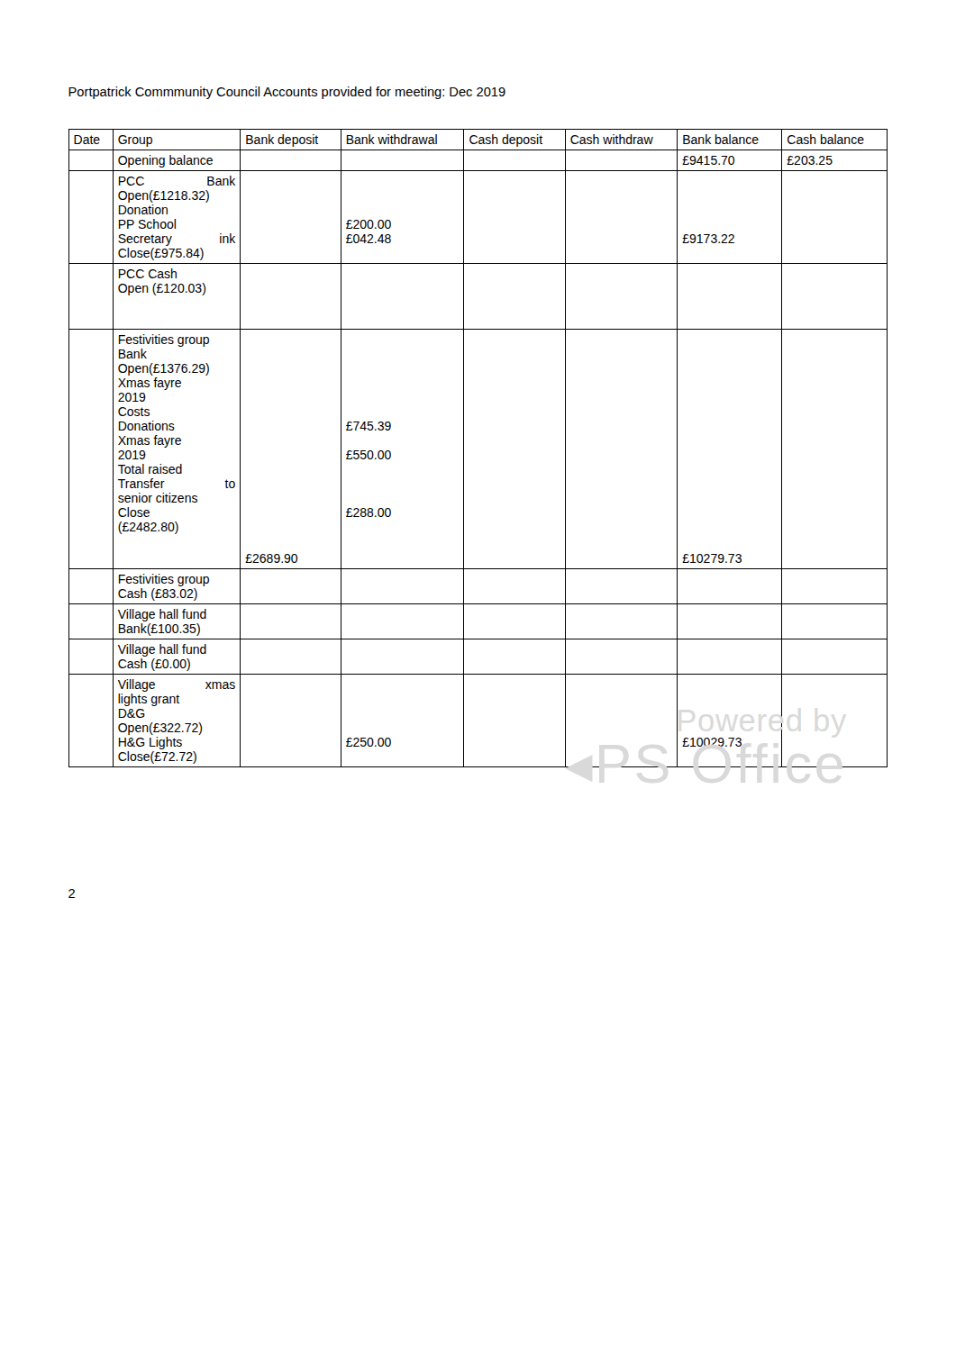Portpatrick Commmunity Council Accounts provided for meeting: Dec 2019
| Date | Group | Bank deposit | Bank withdrawal | Cash deposit | Cash withdraw | Bank balance | Cash balance |
| --- | --- | --- | --- | --- | --- | --- | --- |
| | Opening balance | | | | | £9415.70 | £203.25 |
| | PCC Bank Open(£1218.32) Donation PP School Secretary ink Close(£975.84) | | £200.00 £042.48 | | | £9173.22 | |
| | PCC Cash Open (£120.03) | | | | | | |
| | Festivities group Bank Open(£1376.29) Xmas fayre 2019 Costs Donations Xmas fayre 2019 Total raised Transfer to senior citizens Close (£2482.80) | £2689.90 | £745.39 £550.00 £288.00 | | | £10279.73 | |
| | Festivities group Cash (£83.02) | | | | | | |
| | Village hall fund Bank(£100.35) | | | | | | |
| | Village hall fund Cash (£0.00) | | | | | | |
| | Village xmas lights grant D&G Open(£322.72) H&G Lights Close(£72.72) | | £250.00 | | | £10029.73 | |
Powered by
◂PS Office
2